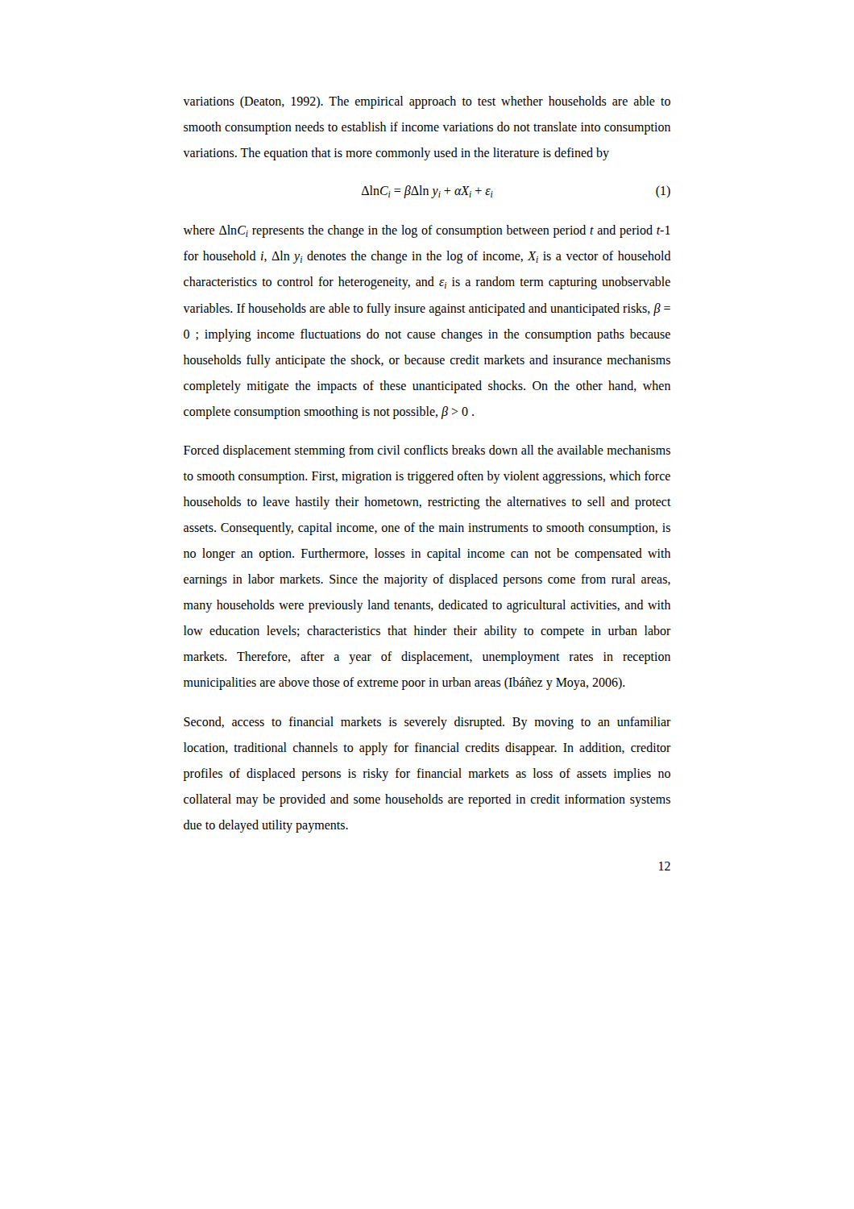variations (Deaton, 1992). The empirical approach to test whether households are able to smooth consumption needs to establish if income variations do not translate into consumption variations. The equation that is more commonly used in the literature is defined by
ΔlnCi = β Δln yi + αXi + εi (1)
where ΔlnCi represents the change in the log of consumption between period t and period t-1 for household i, Δln yi denotes the change in the log of income, Xi is a vector of household characteristics to control for heterogeneity, and εi is a random term capturing unobservable variables. If households are able to fully insure against anticipated and unanticipated risks, β = 0 ; implying income fluctuations do not cause changes in the consumption paths because households fully anticipate the shock, or because credit markets and insurance mechanisms completely mitigate the impacts of these unanticipated shocks. On the other hand, when complete consumption smoothing is not possible, β > 0 .
Forced displacement stemming from civil conflicts breaks down all the available mechanisms to smooth consumption. First, migration is triggered often by violent aggressions, which force households to leave hastily their hometown, restricting the alternatives to sell and protect assets. Consequently, capital income, one of the main instruments to smooth consumption, is no longer an option. Furthermore, losses in capital income can not be compensated with earnings in labor markets. Since the majority of displaced persons come from rural areas, many households were previously land tenants, dedicated to agricultural activities, and with low education levels; characteristics that hinder their ability to compete in urban labor markets. Therefore, after a year of displacement, unemployment rates in reception municipalities are above those of extreme poor in urban areas (Ibáñez y Moya, 2006).
Second, access to financial markets is severely disrupted. By moving to an unfamiliar location, traditional channels to apply for financial credits disappear. In addition, creditor profiles of displaced persons is risky for financial markets as loss of assets implies no collateral may be provided and some households are reported in credit information systems due to delayed utility payments.
12